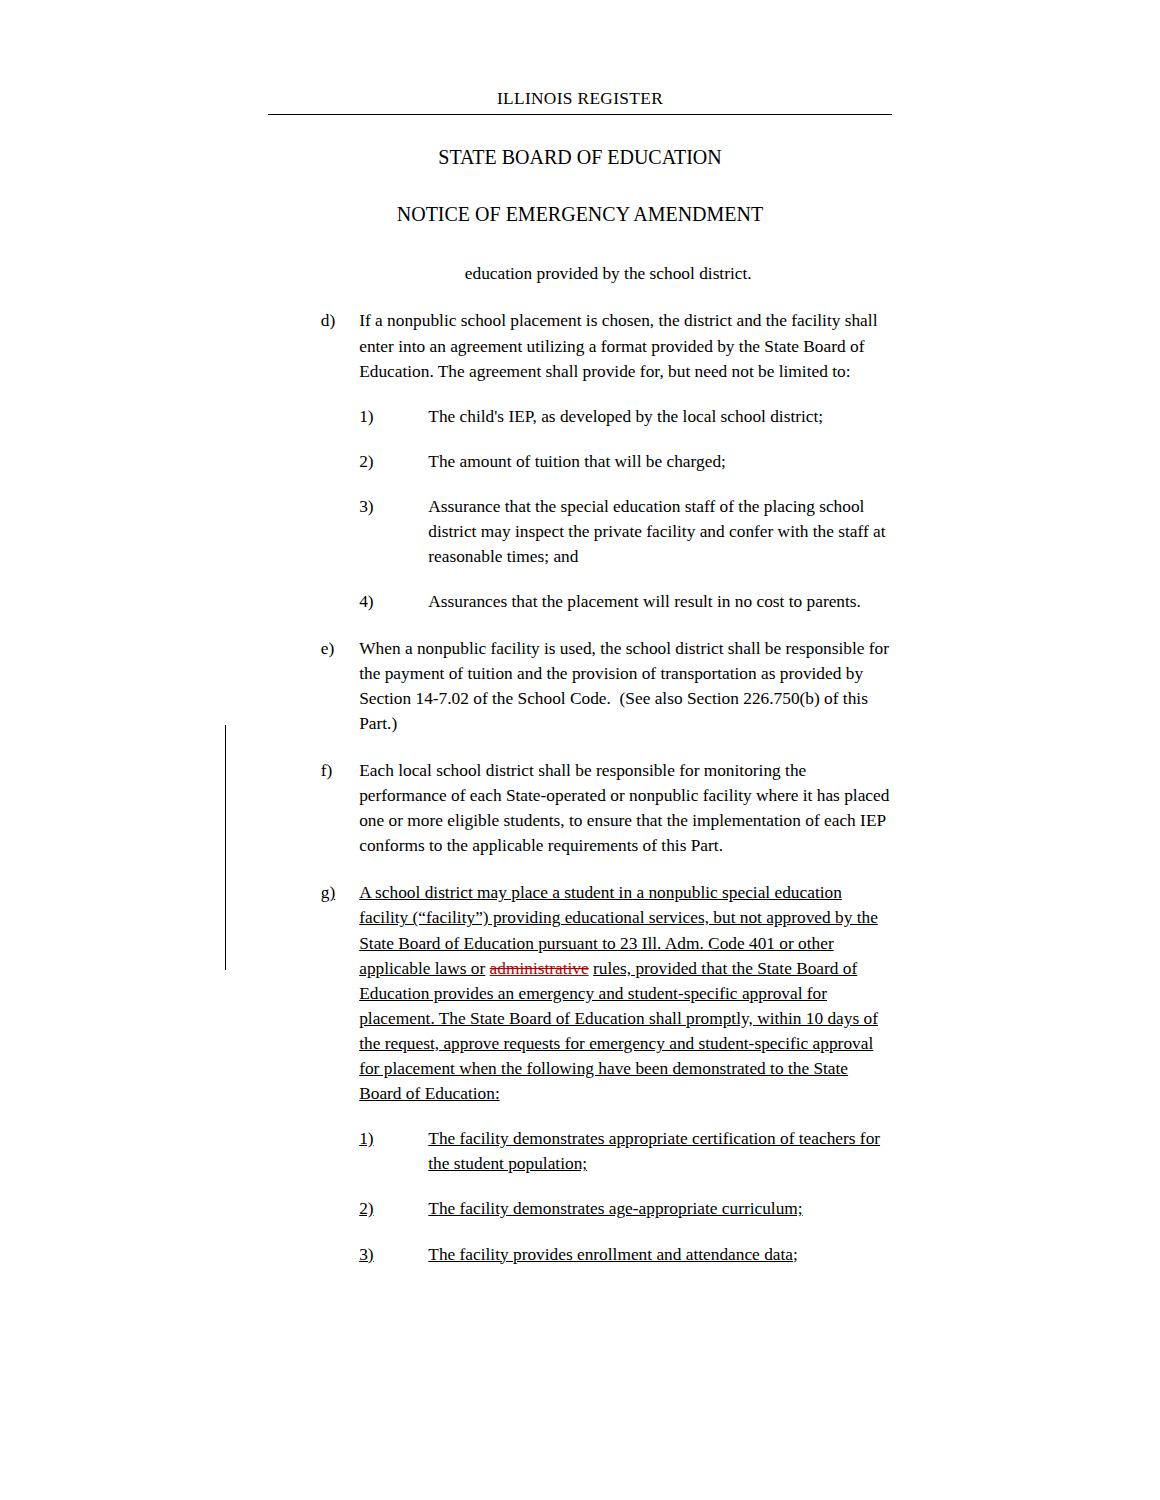ILLINOIS REGISTER
STATE BOARD OF EDUCATION
NOTICE OF EMERGENCY AMENDMENT
education provided by the school district.
d)
If a nonpublic school placement is chosen, the district and the facility shall enter into an agreement utilizing a format provided by the State Board of Education. The agreement shall provide for, but need not be limited to:
1)
The child's IEP, as developed by the local school district;
2)
The amount of tuition that will be charged;
3)
Assurance that the special education staff of the placing school district may inspect the private facility and confer with the staff at reasonable times; and
4)
Assurances that the placement will result in no cost to parents.
e)
When a nonpublic facility is used, the school district shall be responsible for the payment of tuition and the provision of transportation as provided by Section 14-7.02 of the School Code. (See also Section 226.750(b) of this Part.)
f)
Each local school district shall be responsible for monitoring the performance of each State-operated or nonpublic facility where it has placed one or more eligible students, to ensure that the implementation of each IEP conforms to the applicable requirements of this Part.
g)
A school district may place a student in a nonpublic special education facility (“facility”) providing educational services, but not approved by the State Board of Education pursuant to 23 Ill. Adm. Code 401 or other applicable laws or administrative rules, provided that the State Board of Education provides an emergency and student-specific approval for placement. The State Board of Education shall promptly, within 10 days of the request, approve requests for emergency and student-specific approval for placement when the following have been demonstrated to the State Board of Education:
1)
The facility demonstrates appropriate certification of teachers for the student population;
2)
The facility demonstrates age-appropriate curriculum;
3)
The facility provides enrollment and attendance data;